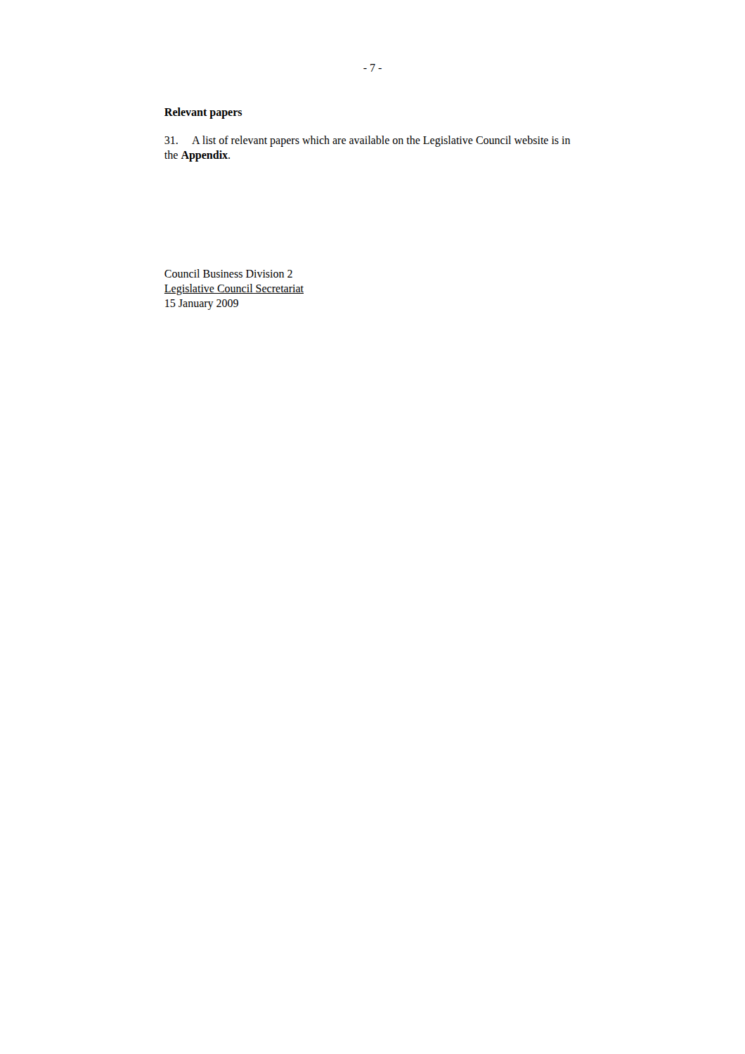- 7 -
Relevant papers
31. A list of relevant papers which are available on the Legislative Council website is in the Appendix.
Council Business Division 2 Legislative Council Secretariat 15 January 2009